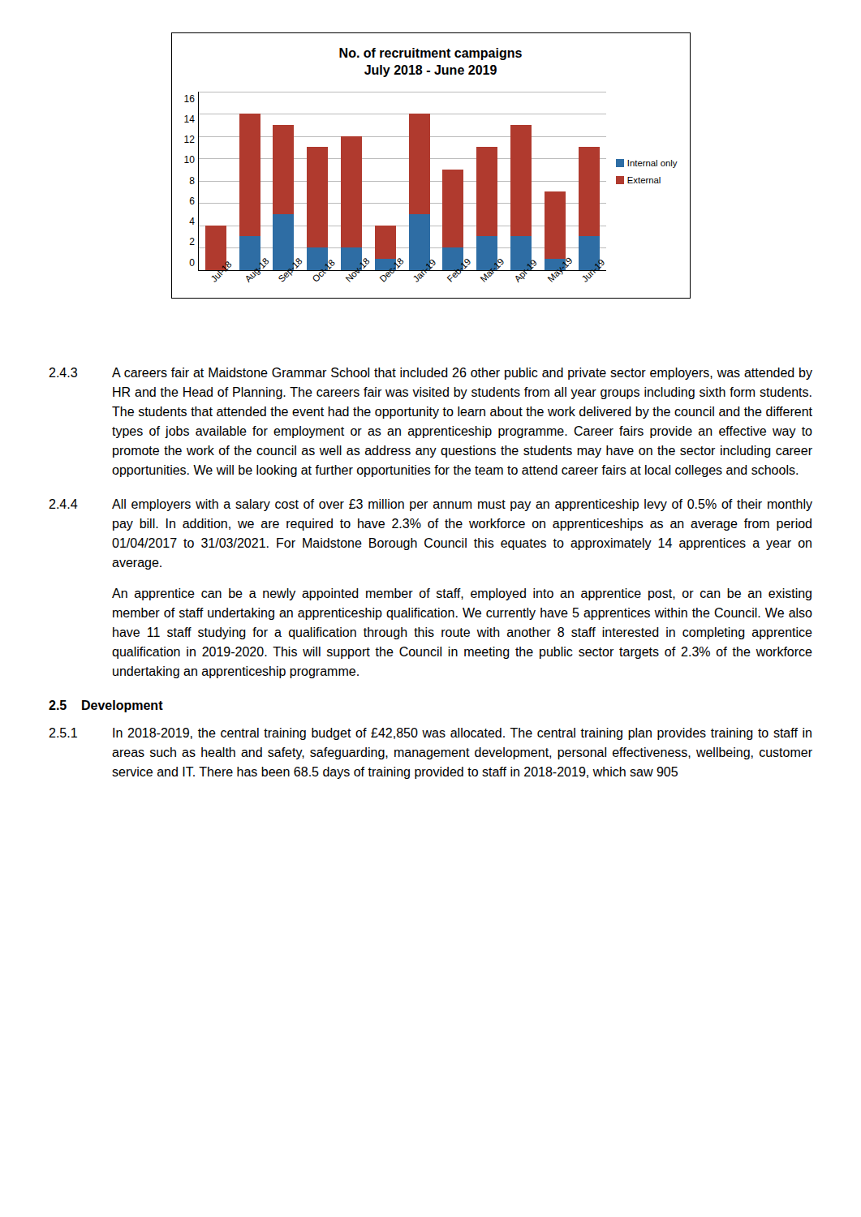No. of recruitment campaigns
July 2018 - June 2019
16 14 12 10 8 6 4 2 0
Jul-18 Aug-18 Sep-18 Oct-18 Nov-18 Dec-18 Jan-19 Feb-19 Mar-19 Apr-19 May-19 Jun-19
Internal only
External
2.4.3
A careers fair at Maidstone Grammar School that included 26 other public and private sector employers, was attended by HR and the Head of Planning. The careers fair was visited by students from all year groups including sixth form students. The students that attended the event had the opportunity to learn about the work delivered by the council and the different types of jobs available for employment or as an apprenticeship programme. Career fairs provide an effective way to promote the work of the council as well as address any questions the students may have on the sector including career opportunities. We will be looking at further opportunities for the team to attend career fairs at local colleges and schools.
2.4.4
All employers with a salary cost of over £3 million per annum must pay an apprenticeship levy of 0.5% of their monthly pay bill. In addition, we are required to have 2.3% of the workforce on apprenticeships as an average from period 01/04/2017 to 31/03/2021. For Maidstone Borough Council this equates to approximately 14 apprentices a year on average.
An apprentice can be a newly appointed member of staff, employed into an apprentice post, or can be an existing member of staff undertaking an apprenticeship qualification. We currently have 5 apprentices within the Council. We also have 11 staff studying for a qualification through this route with another 8 staff interested in completing apprentice qualification in 2019-2020. This will support the Council in meeting the public sector targets of 2.3% of the workforce undertaking an apprenticeship programme.
2.5
Development
2.5.1
In 2018-2019, the central training budget of £42,850 was allocated. The central training plan provides training to staff in areas such as health and safety, safeguarding, management development, personal effectiveness, wellbeing, customer service and IT. There has been 68.5 days of training provided to staff in 2018-2019, which saw 905